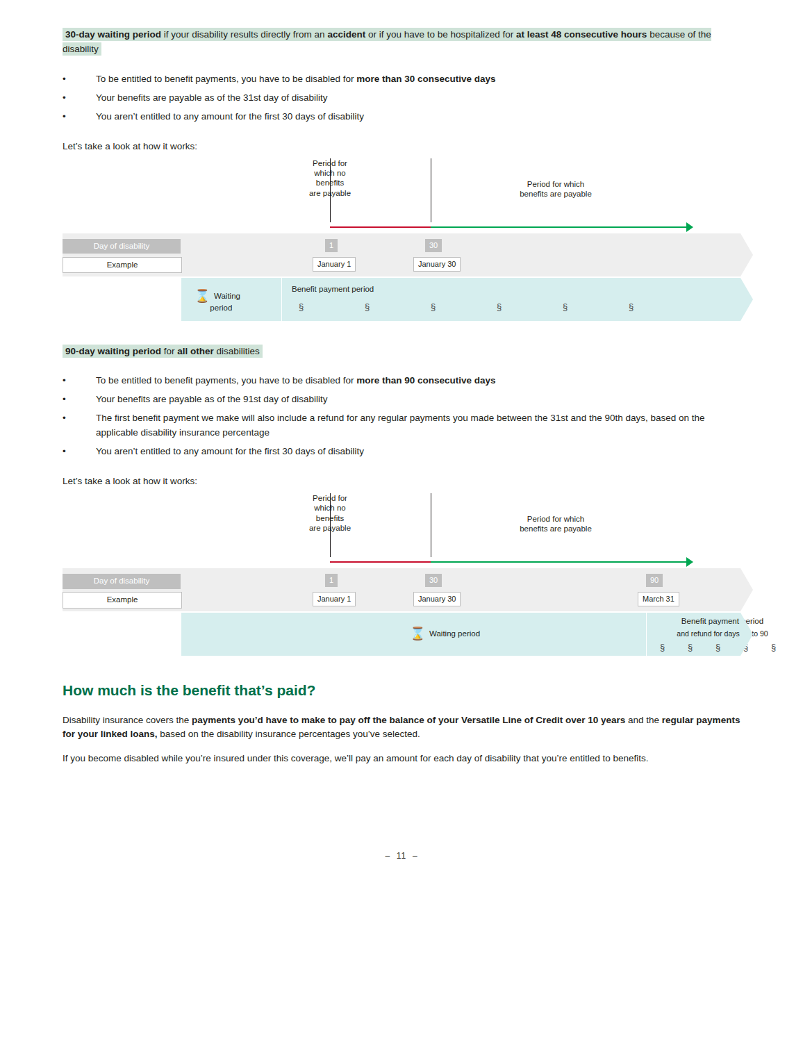30-day waiting period if your disability results directly from an accident or if you have to be hospitalized for at least 48 consecutive hours because of the disability
To be entitled to benefit payments, you have to be disabled for more than 30 consecutive days
Your benefits are payable as of the 31st day of disability
You aren’t entitled to any amount for the first 30 days of disability
Let’s take a look at how it works:
Period for
which no
benefits
are payable
Period for which
benefits are payable
Day of disability
Example
1
January 1
30
January 30
⌛Waiting
period
Benefit payment period
§
§
§
§
§
§
90-day waiting period for all other disabilities
To be entitled to benefit payments, you have to be disabled for more than 90 consecutive days
Your benefits are payable as of the 91st day of disability
The first benefit payment we make will also include a refund for any regular payments you made between the 31st and the 90th days, based on the applicable disability insurance percentage
You aren’t entitled to any amount for the first 30 days of disability
Let’s take a look at how it works:
Period for
which no
benefits
are payable
Period for which
benefits are payable
Day of disability
Example
1
January 1
30
January 30
90
March 31
⌛Waiting period
Benefit payment period
and refund for days 31 to 90
§
§
§
§
§
How much is the benefit that’s paid?
Disability insurance covers the payments you’d have to make to pay off the balance of your Versatile Line of Credit over 10 years and the regular payments for your linked loans, based on the disability insurance percentages you’ve selected.
If you become disabled while you’re insured under this coverage, we’ll pay an amount for each day of disability that you’re entitled to benefits.
– 11 –